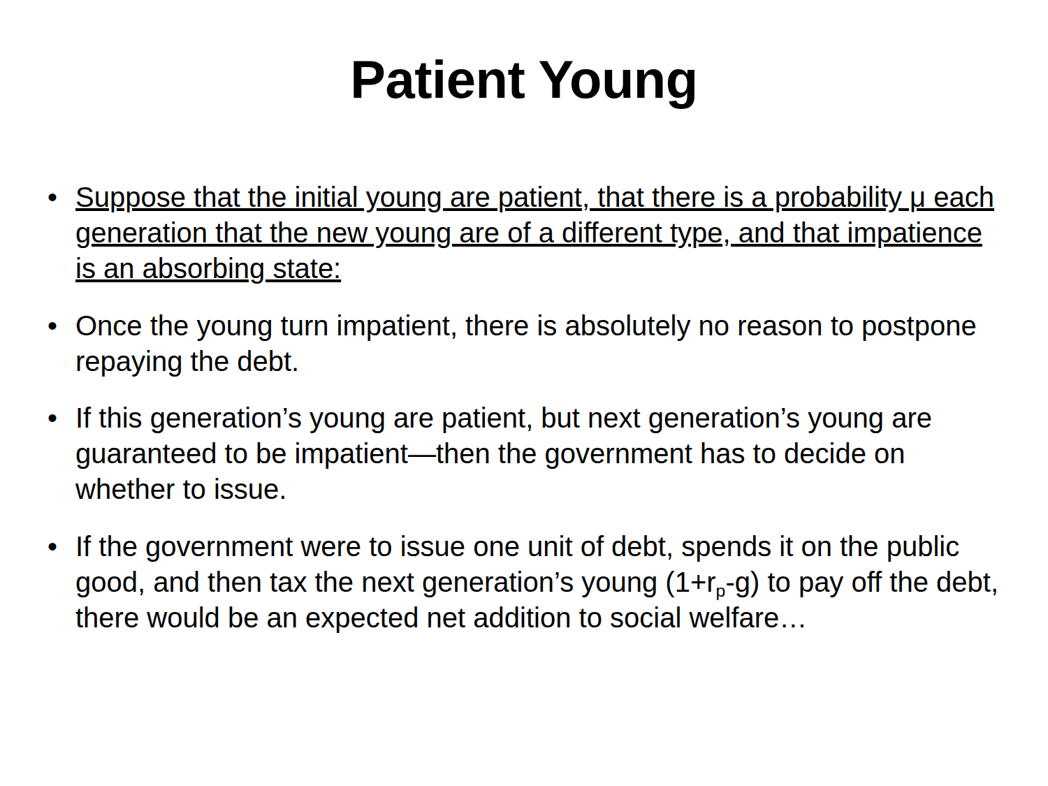Patient Young
Suppose that the initial young are patient, that there is a probability μ each generation that the new young are of a different type, and that impatience is an absorbing state:
Once the young turn impatient, there is absolutely no reason to postpone repaying the debt.
If this generation’s young are patient, but next generation’s young are guaranteed to be impatient—then the government has to decide on whether to issue.
If the government were to issue one unit of debt, spends it on the public good, and then tax the next generation’s young (1+rp-g) to pay off the debt, there would be an expected net addition to social welfare…